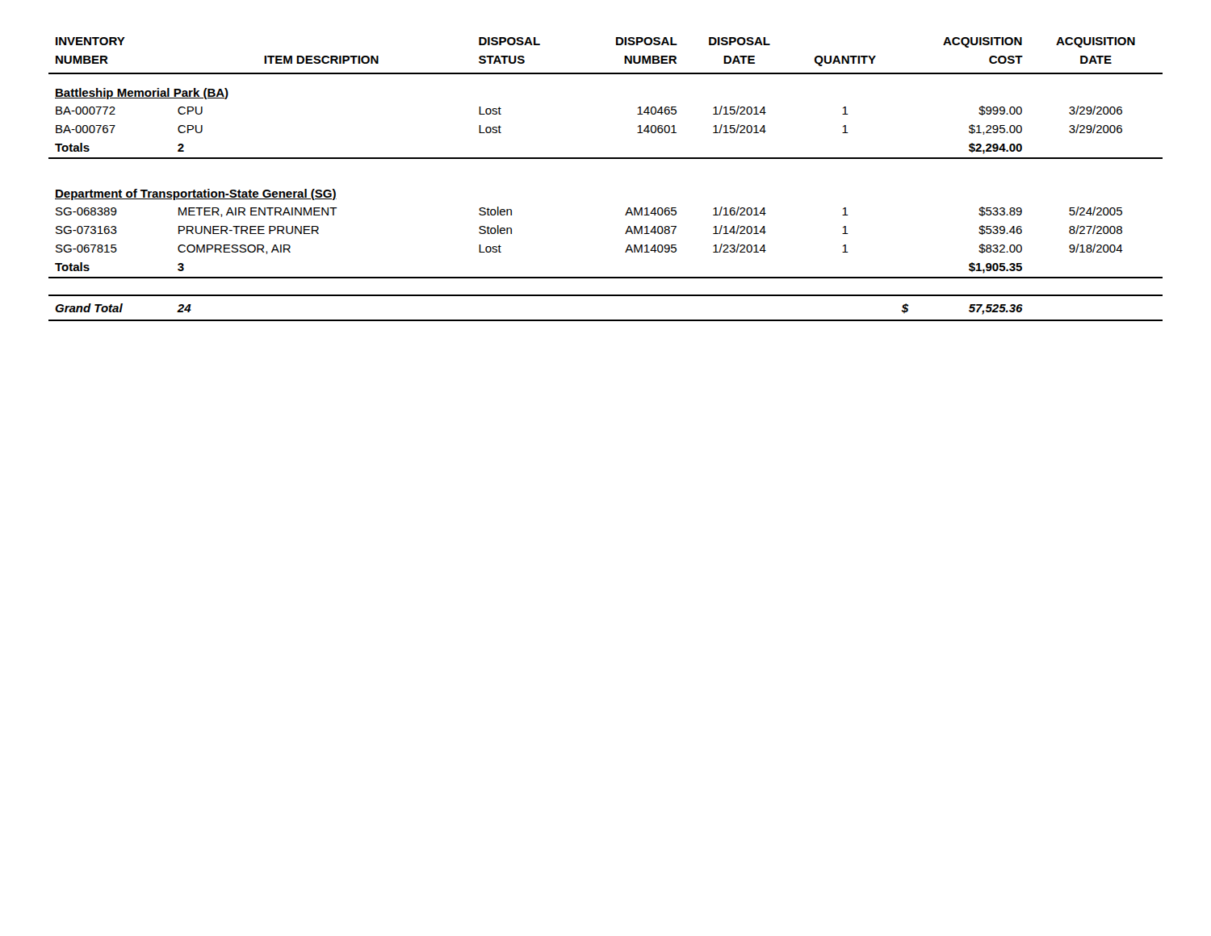| INVENTORY | | DISPOSAL | DISPOSAL | DISPOSAL | | ACQUISITION | ACQUISITION |
| --- | --- | --- | --- | --- | --- | --- | --- |
| NUMBER | ITEM DESCRIPTION | STATUS | NUMBER | DATE | QUANTITY | COST | DATE |
| Battleship Memorial Park (BA) |
| BA-000772 | CPU | Lost | 140465 | 1/15/2014 | 1 | $999.00 | 3/29/2006 |
| BA-000767 | CPU | Lost | 140601 | 1/15/2014 | 1 | $1,295.00 | 3/29/2006 |
| Totals | 2 | | | | | $2,294.00 | |
| Department of Transportation-State General (SG) |
| SG-068389 | METER, AIR ENTRAINMENT | Stolen | AM14065 | 1/16/2014 | 1 | $533.89 | 5/24/2005 |
| SG-073163 | PRUNER-TREE PRUNER | Stolen | AM14087 | 1/14/2014 | 1 | $539.46 | 8/27/2008 |
| SG-067815 | COMPRESSOR, AIR | Lost | AM14095 | 1/23/2014 | 1 | $832.00 | 9/18/2004 |
| Totals | 3 | | | | | $1,905.35 | |
| Grand Total | 24 | | | | | $ 57,525.36 | |